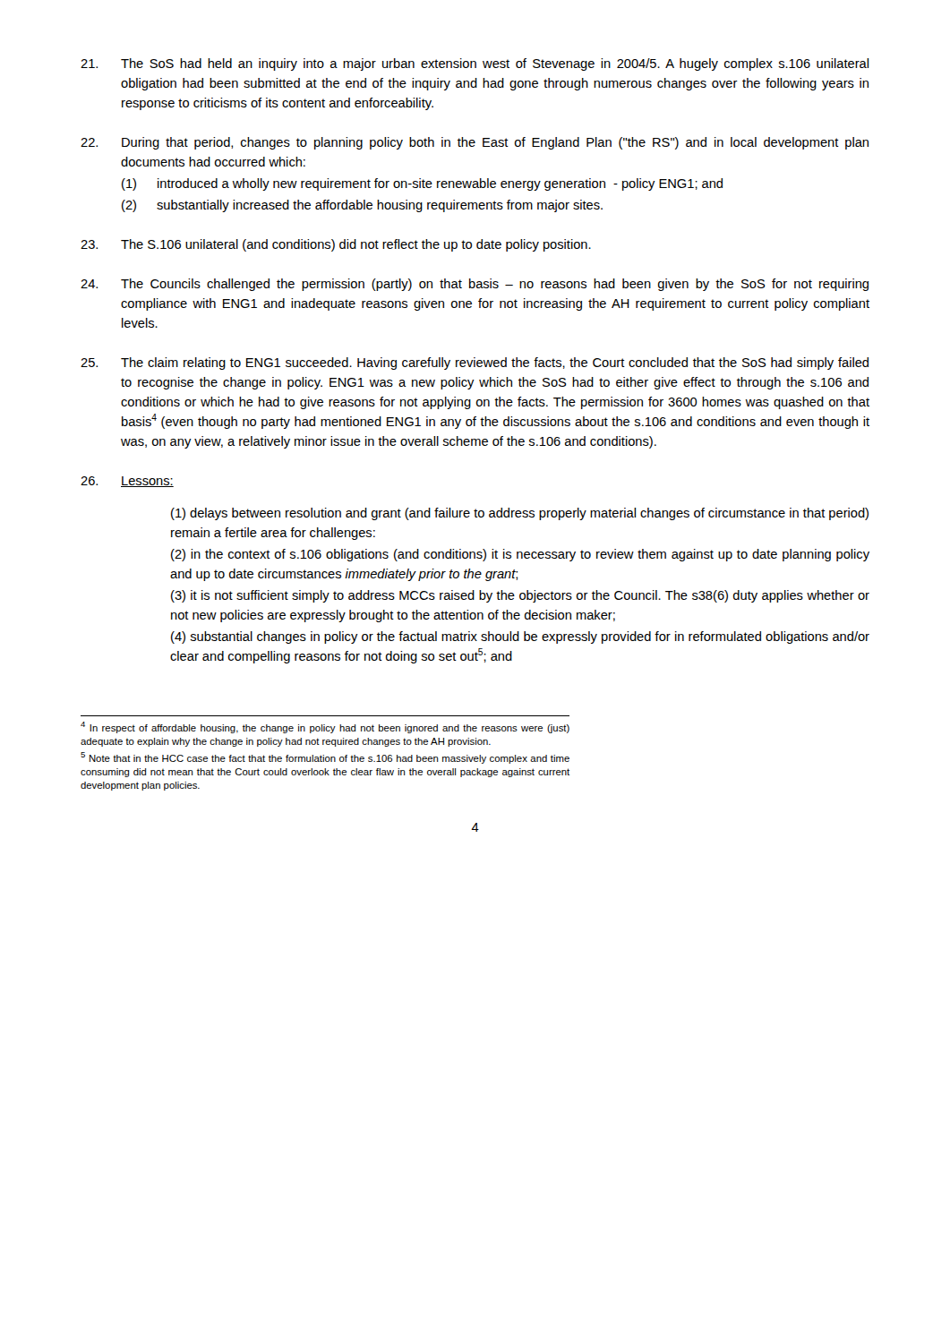The SoS had held an inquiry into a major urban extension west of Stevenage in 2004/5. A hugely complex s.106 unilateral obligation had been submitted at the end of the inquiry and had gone through numerous changes over the following years in response to criticisms of its content and enforceability.
During that period, changes to planning policy both in the East of England Plan ("the RS") and in local development plan documents had occurred which:
introduced a wholly new requirement for on-site renewable energy generation - policy ENG1; and
substantially increased the affordable housing requirements from major sites.
The S.106 unilateral (and conditions) did not reflect the up to date policy position.
The Councils challenged the permission (partly) on that basis – no reasons had been given by the SoS for not requiring compliance with ENG1 and inadequate reasons given one for not increasing the AH requirement to current policy compliant levels.
The claim relating to ENG1 succeeded. Having carefully reviewed the facts, the Court concluded that the SoS had simply failed to recognise the change in policy. ENG1 was a new policy which the SoS had to either give effect to through the s.106 and conditions or which he had to give reasons for not applying on the facts. The permission for 3600 homes was quashed on that basis4 (even though no party had mentioned ENG1 in any of the discussions about the s.106 and conditions and even though it was, on any view, a relatively minor issue in the overall scheme of the s.106 and conditions).
Lessons:
(1) delays between resolution and grant (and failure to address properly material changes of circumstance in that period) remain a fertile area for challenges:
(2) in the context of s.106 obligations (and conditions) it is necessary to review them against up to date planning policy and up to date circumstances immediately prior to the grant;
(3) it is not sufficient simply to address MCCs raised by the objectors or the Council. The s38(6) duty applies whether or not new policies are expressly brought to the attention of the decision maker;
(4) substantial changes in policy or the factual matrix should be expressly provided for in reformulated obligations and/or clear and compelling reasons for not doing so set out5; and
4 In respect of affordable housing, the change in policy had not been ignored and the reasons were (just) adequate to explain why the change in policy had not required changes to the AH provision.
5 Note that in the HCC case the fact that the formulation of the s.106 had been massively complex and time consuming did not mean that the Court could overlook the clear flaw in the overall package against current development plan policies.
4